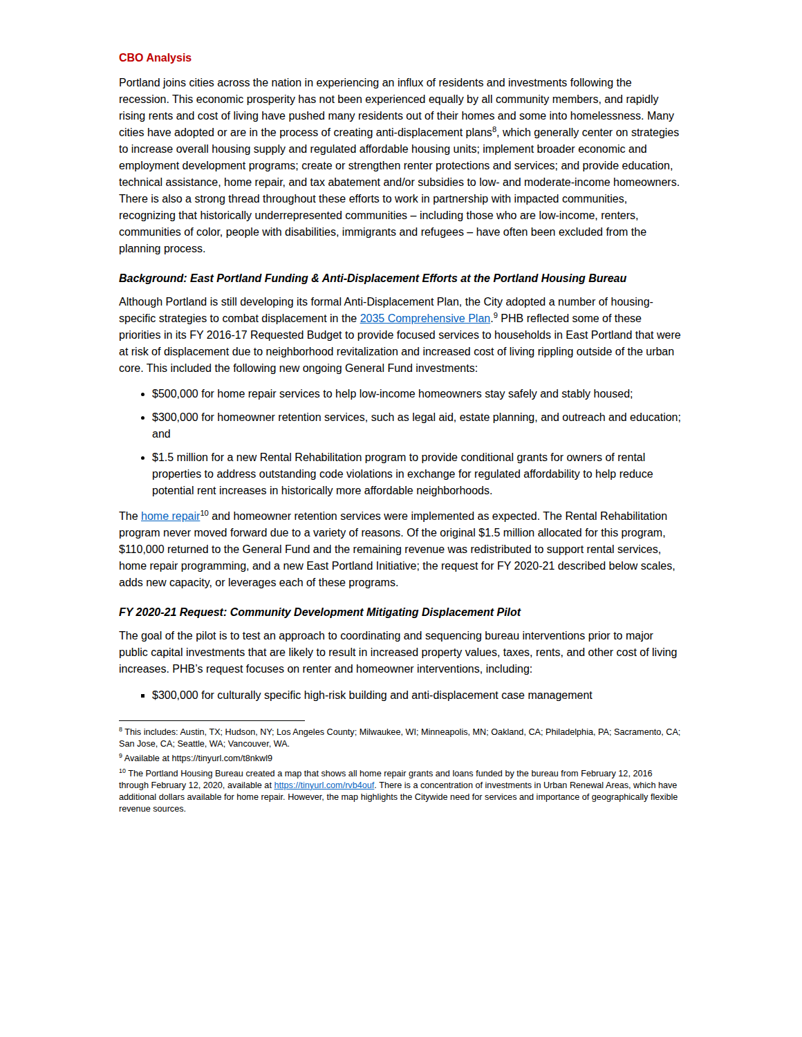CBO Analysis
Portland joins cities across the nation in experiencing an influx of residents and investments following the recession. This economic prosperity has not been experienced equally by all community members, and rapidly rising rents and cost of living have pushed many residents out of their homes and some into homelessness. Many cities have adopted or are in the process of creating anti-displacement plans8, which generally center on strategies to increase overall housing supply and regulated affordable housing units; implement broader economic and employment development programs; create or strengthen renter protections and services; and provide education, technical assistance, home repair, and tax abatement and/or subsidies to low- and moderate-income homeowners. There is also a strong thread throughout these efforts to work in partnership with impacted communities, recognizing that historically underrepresented communities – including those who are low-income, renters, communities of color, people with disabilities, immigrants and refugees – have often been excluded from the planning process.
Background: East Portland Funding & Anti-Displacement Efforts at the Portland Housing Bureau
Although Portland is still developing its formal Anti-Displacement Plan, the City adopted a number of housing-specific strategies to combat displacement in the 2035 Comprehensive Plan.9 PHB reflected some of these priorities in its FY 2016-17 Requested Budget to provide focused services to households in East Portland that were at risk of displacement due to neighborhood revitalization and increased cost of living rippling outside of the urban core. This included the following new ongoing General Fund investments:
$500,000 for home repair services to help low-income homeowners stay safely and stably housed;
$300,000 for homeowner retention services, such as legal aid, estate planning, and outreach and education; and
$1.5 million for a new Rental Rehabilitation program to provide conditional grants for owners of rental properties to address outstanding code violations in exchange for regulated affordability to help reduce potential rent increases in historically more affordable neighborhoods.
The home repair10 and homeowner retention services were implemented as expected. The Rental Rehabilitation program never moved forward due to a variety of reasons. Of the original $1.5 million allocated for this program, $110,000 returned to the General Fund and the remaining revenue was redistributed to support rental services, home repair programming, and a new East Portland Initiative; the request for FY 2020-21 described below scales, adds new capacity, or leverages each of these programs.
FY 2020-21 Request: Community Development Mitigating Displacement Pilot
The goal of the pilot is to test an approach to coordinating and sequencing bureau interventions prior to major public capital investments that are likely to result in increased property values, taxes, rents, and other cost of living increases. PHB’s request focuses on renter and homeowner interventions, including:
$300,000 for culturally specific high-risk building and anti-displacement case management
8 This includes: Austin, TX; Hudson, NY; Los Angeles County; Milwaukee, WI; Minneapolis, MN; Oakland, CA; Philadelphia, PA; Sacramento, CA; San Jose, CA; Seattle, WA; Vancouver, WA.
9 Available at https://tinyurl.com/t8nkwl9
10 The Portland Housing Bureau created a map that shows all home repair grants and loans funded by the bureau from February 12, 2016 through February 12, 2020, available at https://tinyurl.com/rvb4ouf. There is a concentration of investments in Urban Renewal Areas, which have additional dollars available for home repair. However, the map highlights the Citywide need for services and importance of geographically flexible revenue sources.